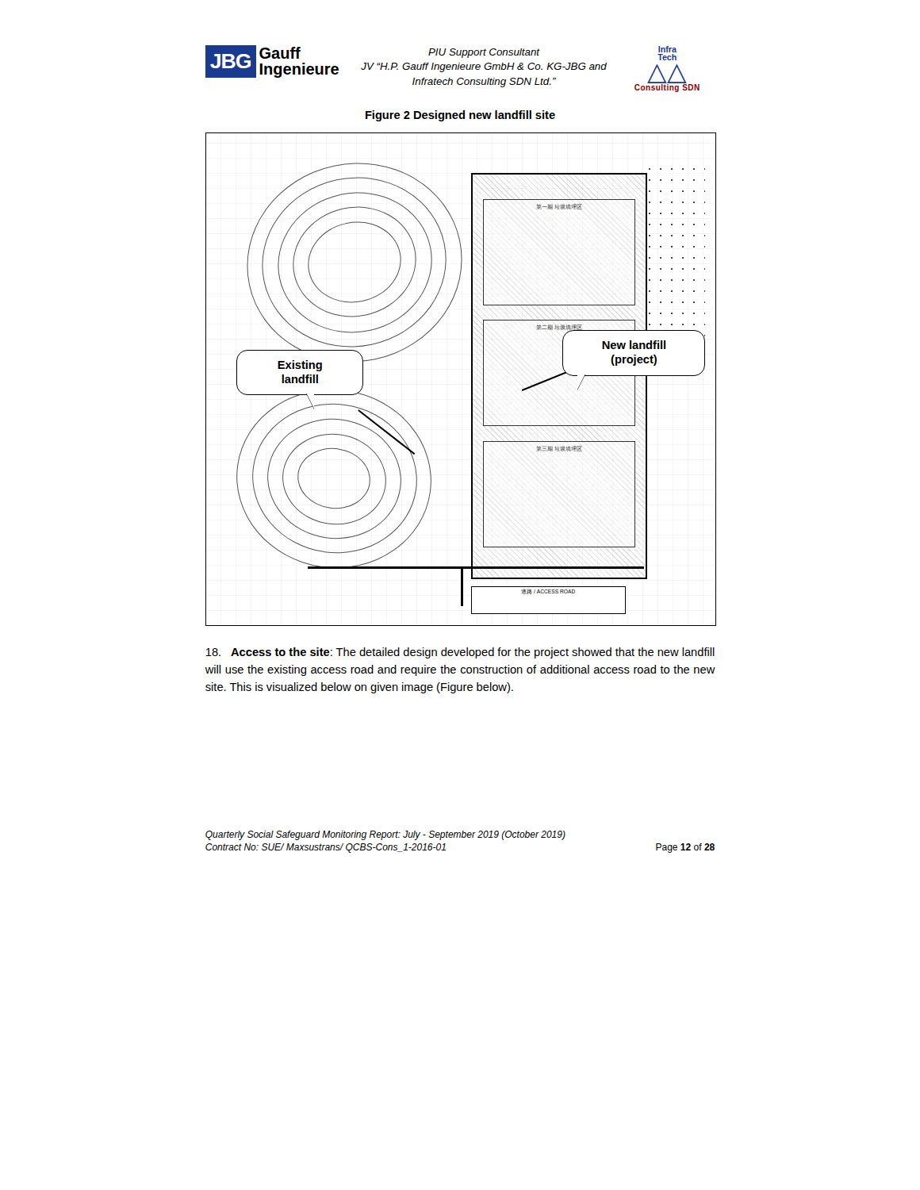JBG Gauff Ingenieure
PIU Support Consultant
JV “H.P. Gauff Ingenieure GmbH & Co. KG-JBG and Infratech Consulting SDN Ltd.”
Infra
Tech
△△
Consulting SDN
Figure 2 Designed new landfill site
第一期 垃圾填埋区
第二期 垃圾填埋区
第三期 垃圾填埋区
道路 / ACCESS ROAD
Existing
landfill
New landfill
(project)
18. Access to the site: The detailed design developed for the project showed that the new landfill will use the existing access road and require the construction of additional access road to the new site. This is visualized below on given image (Figure below).
Quarterly Social Safeguard Monitoring Report: July - September 2019 (October 2019)
Contract No: SUE/ Maxsustrans/ QCBS-Cons_1-2016-01
Page 12 of 28